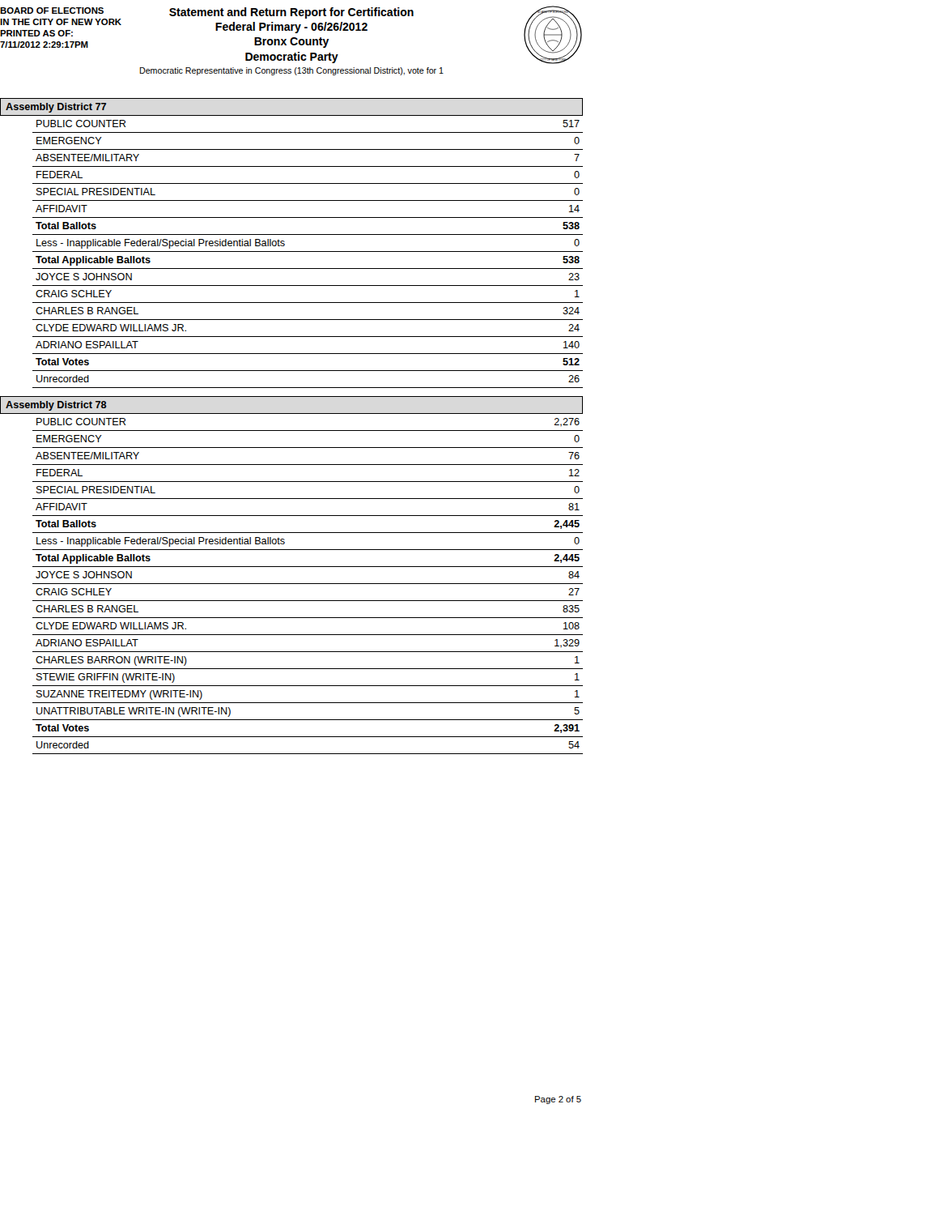BOARD OF ELECTIONS
IN THE CITY OF NEW YORK
PRINTED AS OF:
7/11/2012 2:29:17PM
BOARD OF ELECTIONS CITY OF NEW YORK
Statement and Return Report for Certification
Federal Primary - 06/26/2012
Bronx County
Democratic Party
Democratic Representative in Congress (13th Congressional District), vote for 1
Assembly District 77
| PUBLIC COUNTER | 517 |
| EMERGENCY | 0 |
| ABSENTEE/MILITARY | 7 |
| FEDERAL | 0 |
| SPECIAL PRESIDENTIAL | 0 |
| AFFIDAVIT | 14 |
| Total Ballots | 538 |
| Less - Inapplicable Federal/Special Presidential Ballots | 0 |
| Total Applicable Ballots | 538 |
| JOYCE S JOHNSON | 23 |
| CRAIG SCHLEY | 1 |
| CHARLES B RANGEL | 324 |
| CLYDE EDWARD WILLIAMS JR. | 24 |
| ADRIANO ESPAILLAT | 140 |
| Total Votes | 512 |
| Unrecorded | 26 |
Assembly District 78
| PUBLIC COUNTER | 2,276 |
| EMERGENCY | 0 |
| ABSENTEE/MILITARY | 76 |
| FEDERAL | 12 |
| SPECIAL PRESIDENTIAL | 0 |
| AFFIDAVIT | 81 |
| Total Ballots | 2,445 |
| Less - Inapplicable Federal/Special Presidential Ballots | 0 |
| Total Applicable Ballots | 2,445 |
| JOYCE S JOHNSON | 84 |
| CRAIG SCHLEY | 27 |
| CHARLES B RANGEL | 835 |
| CLYDE EDWARD WILLIAMS JR. | 108 |
| ADRIANO ESPAILLAT | 1,329 |
| CHARLES BARRON (WRITE-IN) | 1 |
| STEWIE GRIFFIN (WRITE-IN) | 1 |
| SUZANNE TREITEDMY (WRITE-IN) | 1 |
| UNATTRIBUTABLE WRITE-IN (WRITE-IN) | 5 |
| Total Votes | 2,391 |
| Unrecorded | 54 |
Page 2 of 5